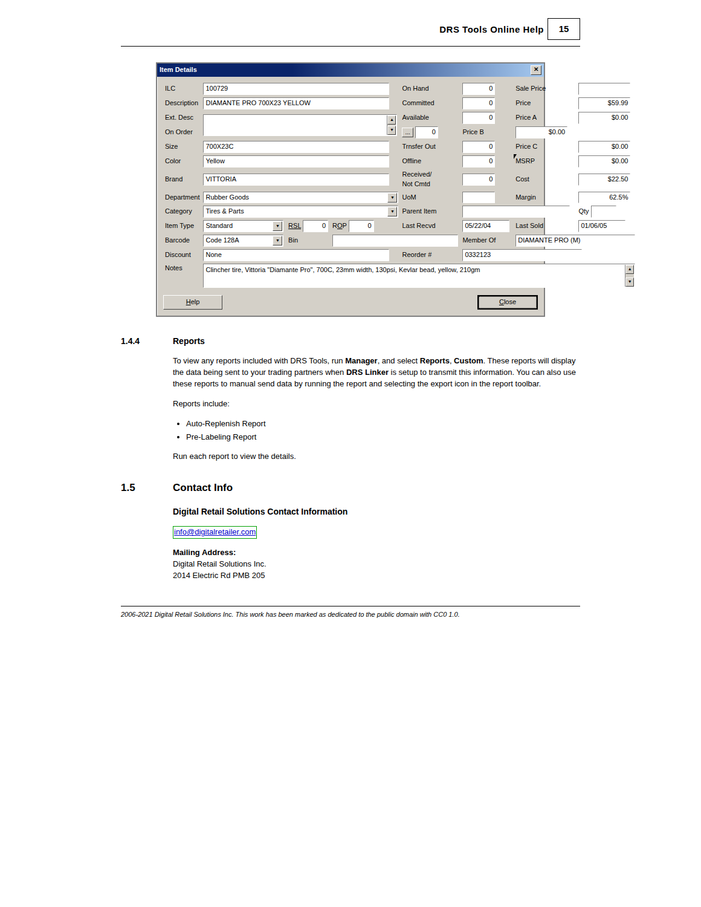DRS Tools Online Help
15
Item Details ✕
| ILC | 100729 | On Hand | 0 | Sale Price | |
| Description | DIAMANTE PRO 700X23 YELLOW | Committed | 0 | Price | $59.99 |
| Ext. Desc | ▲ ▼ | Available | 0 | Price A | $0.00 |
| On Order | ... 0 | Price B | $0.00 |
| Size | 700X23C | Trnsfer Out | 0 | Price C | $0.00 |
| Color | Yellow | Offline | 0 | MSRP | $0.00 |
| Brand | VITTORIA | Received/ Not Cmtd | 0 | Cost | $22.50 |
| Department | Rubber Goods | UoM | | Margin | 62.5% |
| Category | Tires & Parts | Parent Item | | Qty |
| Item Type | Standard | RSL 0 | R O P 0 | Last Recvd | 05/22/04 | Last Sold | 01/06/05 |
| Barcode | Code 128A | Bin | | Member Of | DIAMANTE PRO (M) |
| Discount | None | Reorder # | 0332123 |
| Notes | Clincher tire, Vittoria "Diamante Pro", 700C, 23mm width, 130psi, Kevlar bead, yellow, 210gm ▲ ▼ |
Help Close
1.4.4 Reports
To view any reports included with DRS Tools, run Manager, and select Reports, Custom. These reports will display the data being sent to your trading partners when DRS Linker is setup to transmit this information. You can also use these reports to manual send data by running the report and selecting the export icon in the report toolbar.
Reports include:
Auto-Replenish Report
Pre-Labeling Report
Run each report to view the details.
1.5 Contact Info
Digital Retail Solutions Contact Information
info@digitalretailer.com
Mailing Address:
Digital Retail Solutions Inc.
2014 Electric Rd PMB 205
2006-2021 Digital Retail Solutions Inc. This work has been marked as dedicated to the public domain with CC0 1.0.